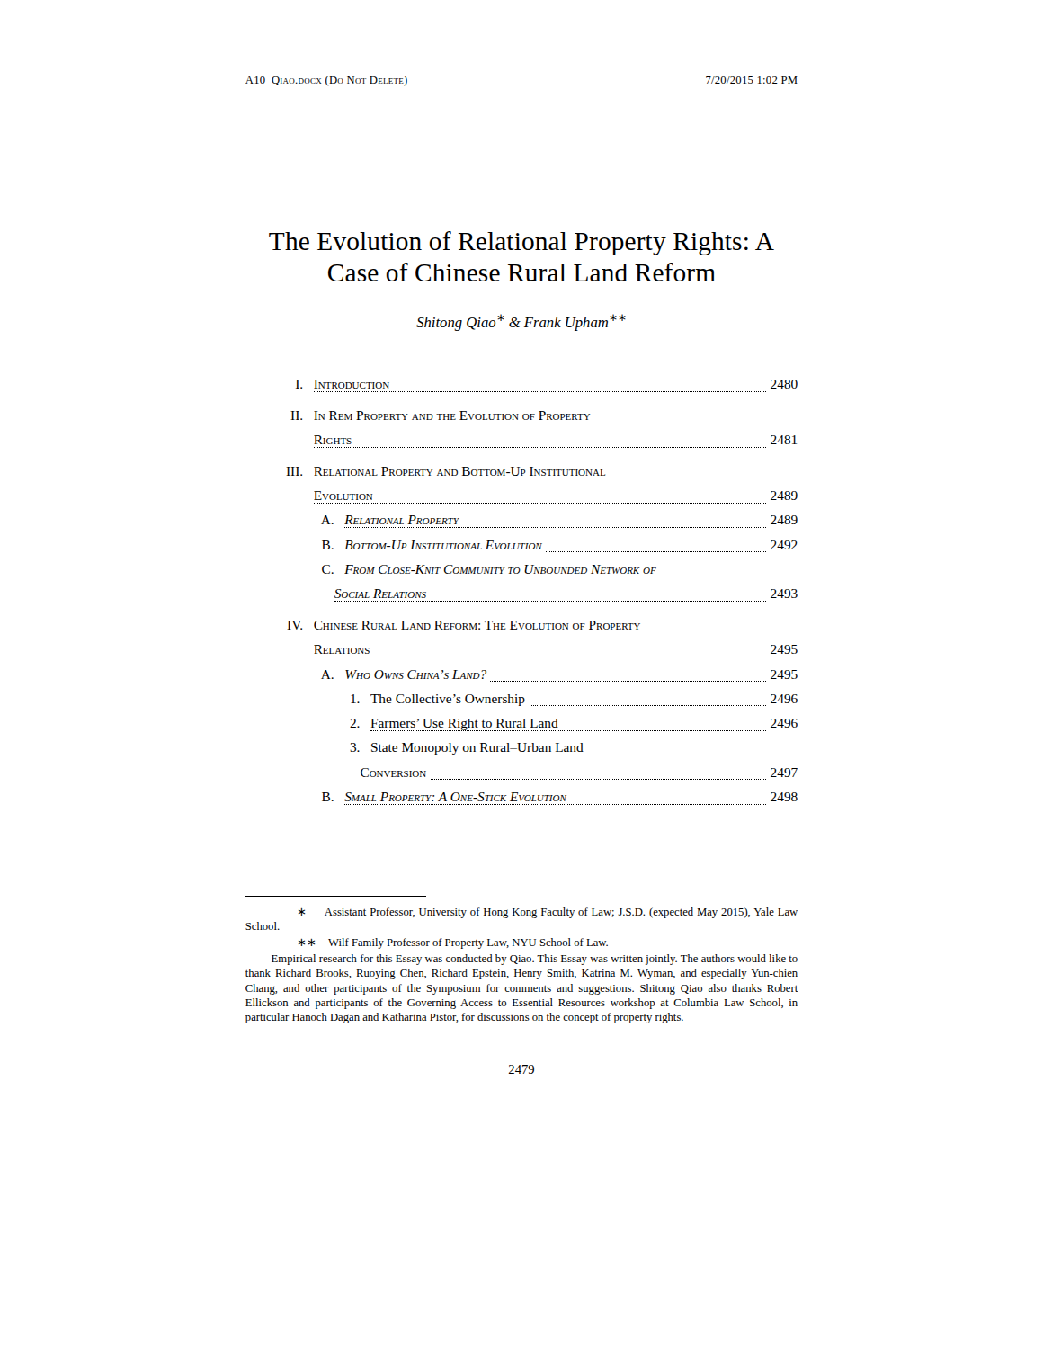A10_Qiao.docx (Do Not Delete) 7/20/2015 1:02 PM
The Evolution of Relational Property Rights: A Case of Chinese Rural Land Reform
Shitong Qiao∗ & Frank Upham∗∗
I. Introduction 2480
II. In Rem Property and the Evolution of Property
Rights 2481
III. Relational Property and Bottom-Up Institutional
Evolution 2489
A. Relational Property 2489
B. Bottom-Up Institutional Evolution 2492
C. From Close-Knit Community to Unbounded Network of
Social Relations 2493
IV. Chinese Rural Land Reform: The Evolution of Property
Relations 2495
A. Who Owns China’s Land? 2495
1. The Collective’s Ownership 2496
2. Farmers’ Use Right to Rural Land 2496
3. State Monopoly on Rural–Urban Land
Conversion 2497
B. Small Property: A One-Stick Evolution 2498
∗ Assistant Professor, University of Hong Kong Faculty of Law; J.S.D. (expected May 2015), Yale Law School.
∗∗ Wilf Family Professor of Property Law, NYU School of Law.
Empirical research for this Essay was conducted by Qiao. This Essay was written jointly. The authors would like to thank Richard Brooks, Ruoying Chen, Richard Epstein, Henry Smith, Katrina M. Wyman, and especially Yun-chien Chang, and other participants of the Symposium for comments and suggestions. Shitong Qiao also thanks Robert Ellickson and participants of the Governing Access to Essential Resources workshop at Columbia Law School, in particular Hanoch Dagan and Katharina Pistor, for discussions on the concept of property rights.
2479